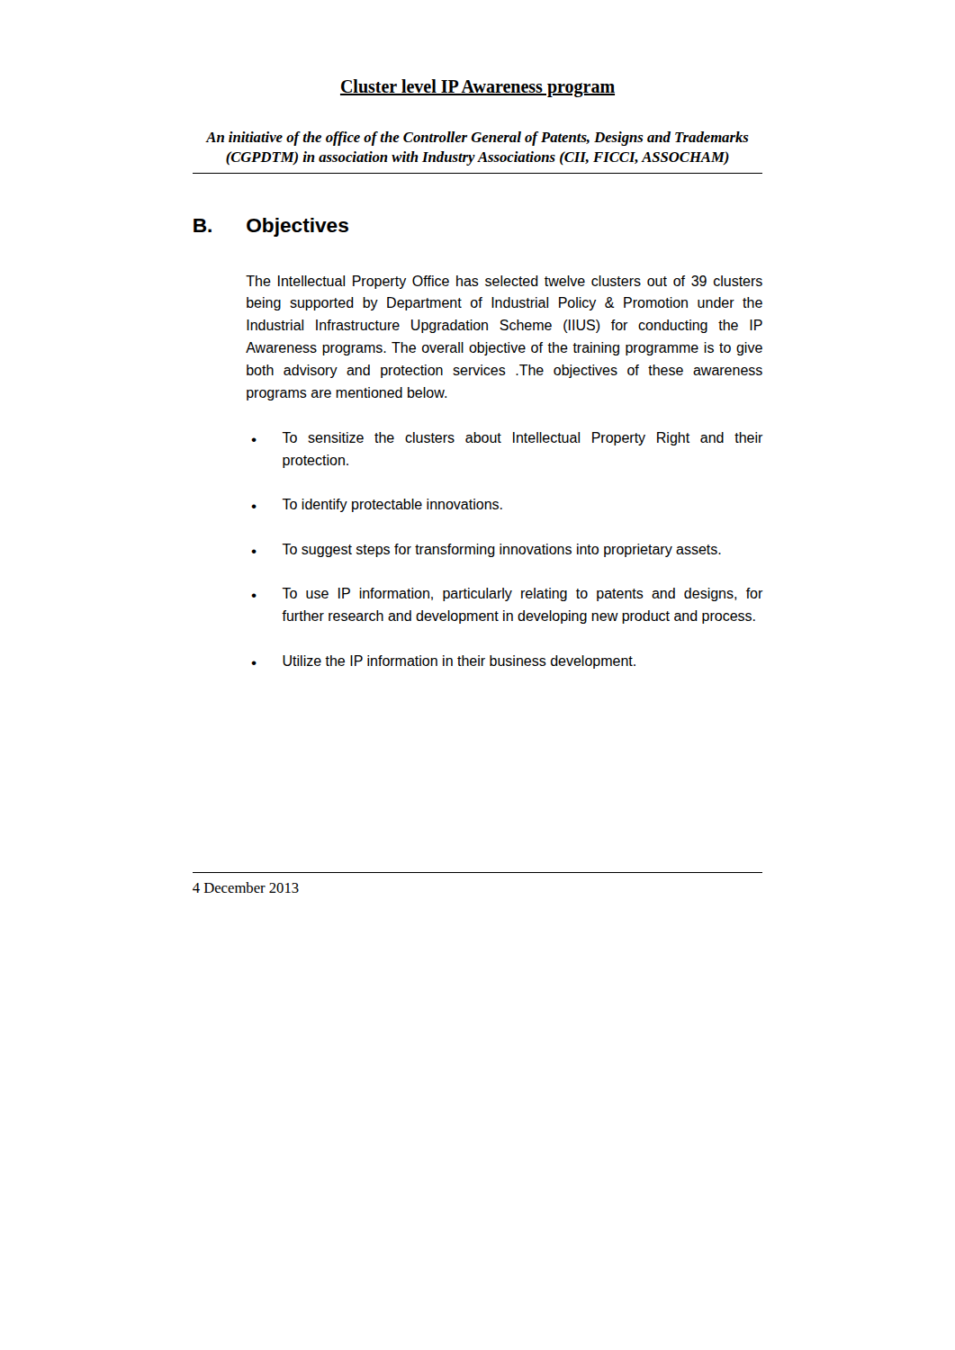Cluster level IP Awareness program
An initiative of the office of the Controller General of Patents, Designs and Trademarks
(CGPDTM) in association with Industry Associations (CII, FICCI, ASSOCHAM)
B. Objectives
The Intellectual Property Office has selected twelve clusters out of 39 clusters being supported by Department of Industrial Policy & Promotion under the Industrial Infrastructure Upgradation Scheme (IIUS) for conducting the IP Awareness programs. The overall objective of the training programme is to give both advisory and protection services .The objectives of these awareness programs are mentioned below.
To sensitize the clusters about Intellectual Property Right and their protection.
To identify protectable innovations.
To suggest steps for transforming innovations into proprietary assets.
To use IP information, particularly relating to patents and designs, for further research and development in developing new product and process.
Utilize the IP information in their business development.
4 December 2013